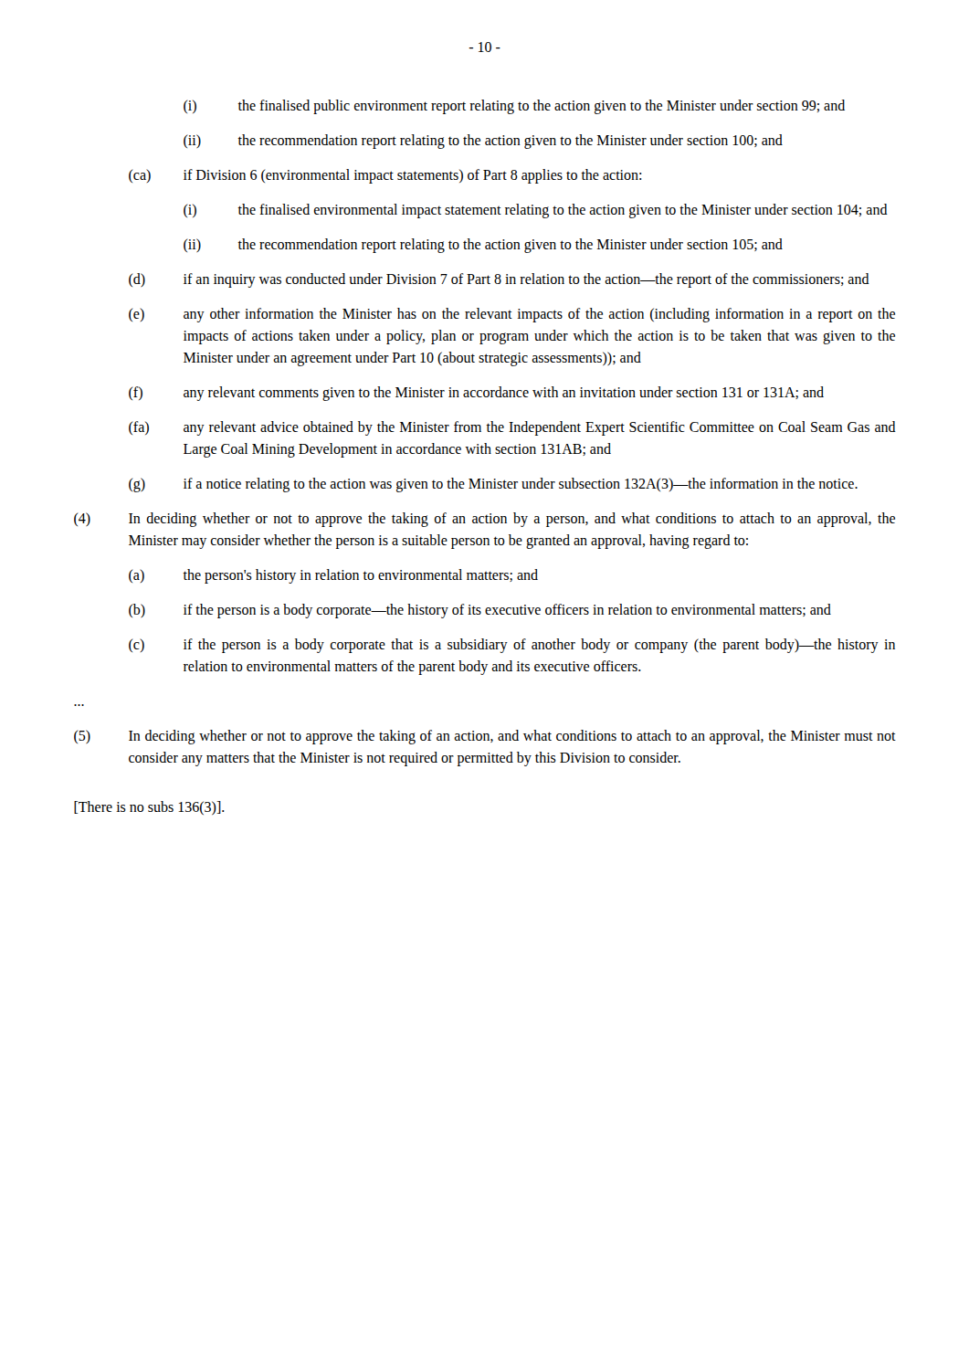- 10 -
(i)
the finalised public environment report relating to the action given to the Minister under section 99; and
(ii)
the recommendation report relating to the action given to the Minister under section 100; and
(ca)
if Division 6 (environmental impact statements) of Part 8 applies to the action:
(i)
the finalised environmental impact statement relating to the action given to the Minister under section 104; and
(ii)
the recommendation report relating to the action given to the Minister under section 105; and
(d)
if an inquiry was conducted under Division 7 of Part 8 in relation to the action—the report of the commissioners; and
(e)
any other information the Minister has on the relevant impacts of the action (including information in a report on the impacts of actions taken under a policy, plan or program under which the action is to be taken that was given to the Minister under an agreement under Part 10 (about strategic assessments)); and
(f)
any relevant comments given to the Minister in accordance with an invitation under section 131 or 131A; and
(fa)
any relevant advice obtained by the Minister from the Independent Expert Scientific Committee on Coal Seam Gas and Large Coal Mining Development in accordance with section 131AB; and
(g)
if a notice relating to the action was given to the Minister under subsection 132A(3)—the information in the notice.
(4)
In deciding whether or not to approve the taking of an action by a person, and what conditions to attach to an approval, the Minister may consider whether the person is a suitable person to be granted an approval, having regard to:
(a)
the person's history in relation to environmental matters; and
(b)
if the person is a body corporate—the history of its executive officers in relation to environmental matters; and
(c)
if the person is a body corporate that is a subsidiary of another body or company (the parent body)—the history in relation to environmental matters of the parent body and its executive officers.
...
(5)
In deciding whether or not to approve the taking of an action, and what conditions to attach to an approval, the Minister must not consider any matters that the Minister is not required or permitted by this Division to consider.
[There is no subs 136(3)].